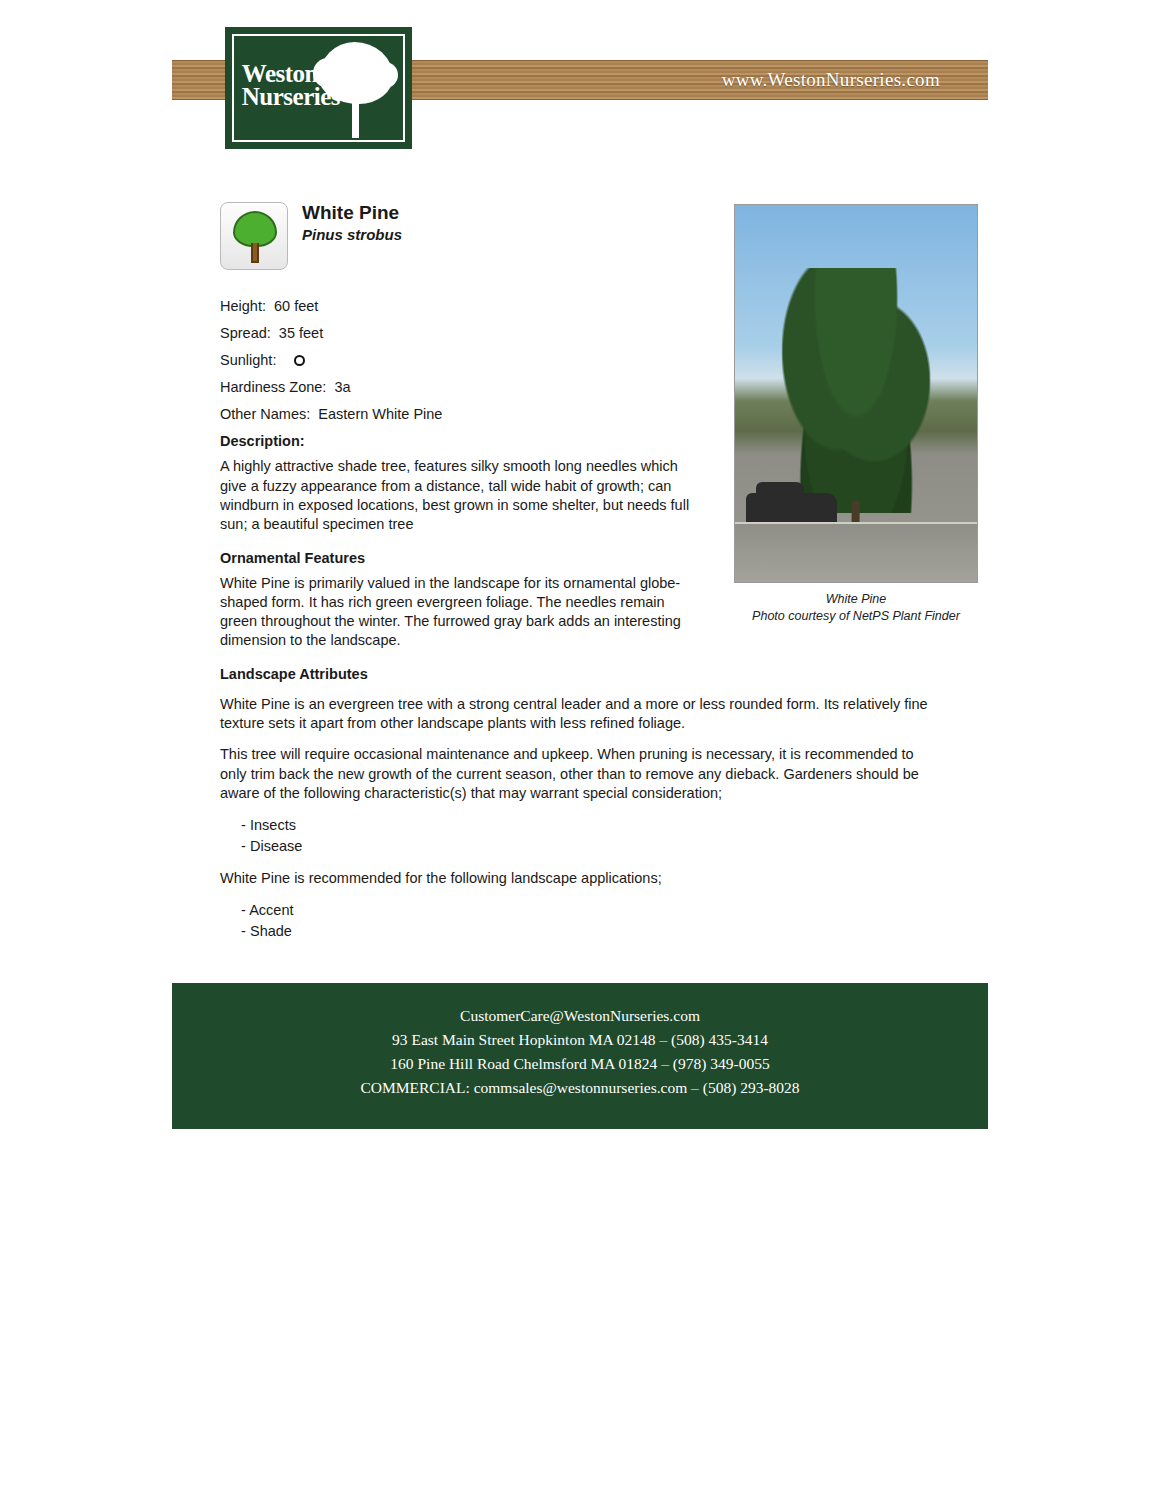Weston Nurseries
www.WestonNurseries.com
White Pine
Pinus strobus
Height: 60 feet
Spread: 35 feet
Sunlight:
Hardiness Zone: 3a
Other Names: Eastern White Pine
Description:
A highly attractive shade tree, features silky smooth long needles which give a fuzzy appearance from a distance, tall wide habit of growth; can windburn in exposed locations, best grown in some shelter, but needs full sun; a beautiful specimen tree
Ornamental Features
White Pine is primarily valued in the landscape for its ornamental globe-shaped form. It has rich green evergreen foliage. The needles remain green throughout the winter. The furrowed gray bark adds an interesting dimension to the landscape.
Landscape Attributes
White Pine
Photo courtesy of NetPS Plant Finder
White Pine is an evergreen tree with a strong central leader and a more or less rounded form. Its relatively fine texture sets it apart from other landscape plants with less refined foliage.
This tree will require occasional maintenance and upkeep. When pruning is necessary, it is recommended to only trim back the new growth of the current season, other than to remove any dieback. Gardeners should be aware of the following characteristic(s) that may warrant special consideration;
Insects
Disease
White Pine is recommended for the following landscape applications;
Accent
Shade
CustomerCare@WestonNurseries.com
93 East Main Street Hopkinton MA 02148 – (508) 435-3414
160 Pine Hill Road Chelmsford MA 01824 – (978) 349-0055
COMMERCIAL: commsales@westonnurseries.com – (508) 293-8028